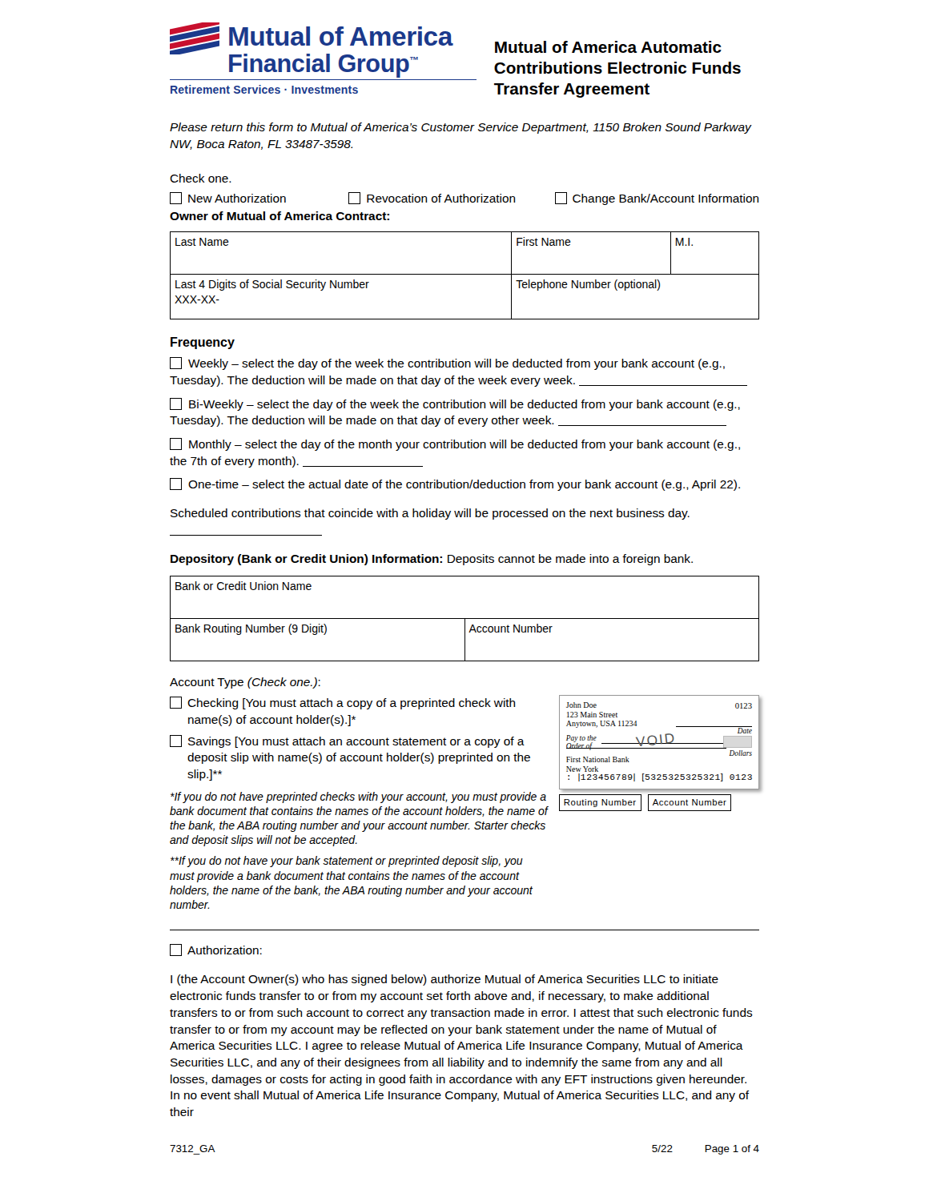Mutual of America
Financial Group™
Retirement Services · Investments
Mutual of America Automatic
Contributions Electronic Funds
Transfer Agreement
Please return this form to Mutual of America’s Customer Service Department, 1150 Broken Sound Parkway NW, Boca Raton, FL 33487-3598.
Check one.
New Authorization
Revocation of Authorization
Change Bank/Account Information
Owner of Mutual of America Contract:
| Last Name | First Name | M.I. |
| Last 4 Digits of Social Security Number XXX-XX- | Telephone Number (optional) |
Frequency
Weekly – select the day of the week the contribution will be deducted from your bank account (e.g., Tuesday). The deduction will be made on that day of the week every week.
Bi-Weekly – select the day of the week the contribution will be deducted from your bank account (e.g., Tuesday). The deduction will be made on that day of every other week.
Monthly – select the day of the month your contribution will be deducted from your bank account (e.g., the 7th of every month).
One-time – select the actual date of the contribution/deduction from your bank account (e.g., April 22).
Scheduled contributions that coincide with a holiday will be processed on the next business day.
Depository (Bank or Credit Union) Information: Deposits cannot be made into a foreign bank.
| Bank or Credit Union Name |
| Bank Routing Number (9 Digit) | Account Number |
Account Type (Check one.):
Checking [You must attach a copy of a preprinted check with name(s) of account holder(s).]*
Savings [You must attach an account statement or a copy of a deposit slip with name(s) of account holder(s) preprinted on the slip.]**
*If you do not have preprinted checks with your account, you must provide a bank document that contains the names of the account holders, the name of the bank, the ABA routing number and your account number. Starter checks and deposit slips will not be accepted.
**If you do not have your bank statement or preprinted deposit slip, you must provide a bank document that contains the names of the account holders, the name of the bank, the ABA routing number and your account number.
0123
John Doe
123 Main Street
Anytown, USA 11234
Date
Pay to the
Order of
VOID
Dollars
First National Bank
New York
: |123456789| [5325325325321] 0123
Routing Number
Account Number
Authorization:
I (the Account Owner(s) who has signed below) authorize Mutual of America Securities LLC to initiate electronic funds transfer to or from my account set forth above and, if necessary, to make additional transfers to or from such account to correct any transaction made in error. I attest that such electronic funds transfer to or from my account may be reflected on your bank statement under the name of Mutual of America Securities LLC. I agree to release Mutual of America Life Insurance Company, Mutual of America Securities LLC, and any of their designees from all liability and to indemnify the same from any and all losses, damages or costs for acting in good faith in accordance with any EFT instructions given hereunder. In no event shall Mutual of America Life Insurance Company, Mutual of America Securities LLC, and any of their
7312_GA
5/22
Page 1 of 4